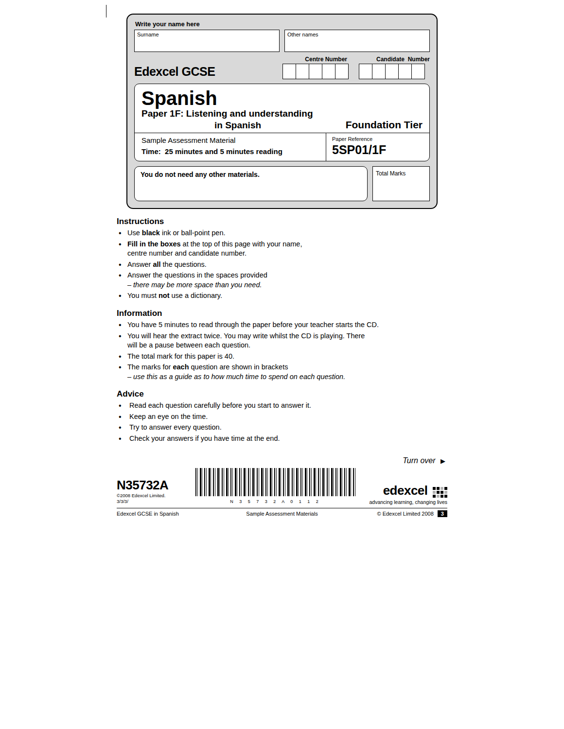Write your name here
Surname
Other names
Centre Number Candidate Number
Edexcel GCSE
Spanish
Paper 1F: Listening and understanding
in Spanish Foundation Tier
Sample Assessment Material
Time: 25 minutes and 5 minutes reading
Paper Reference
5SP01/1F
You do not need any other materials.
Total Marks
Instructions
Use black ink or ball-point pen.
Fill in the boxes at the top of this page with your name,
centre number and candidate number.
Answer all the questions.
Answer the questions in the spaces provided
– there may be more space than you need.
You must not use a dictionary.
Information
You have 5 minutes to read through the paper before your teacher starts the CD.
You will hear the extract twice. You may write whilst the CD is playing. There
will be a pause between each question.
The total mark for this paper is 40.
The marks for each question are shown in brackets
– use this as a guide as to how much time to spend on each question.
Advice
Read each question carefully before you start to answer it.
Keep an eye on the time.
Try to answer every question.
Check your answers if you have time at the end.
Turn over ▶
N35732A
©2008 Edexcel Limited.
3/3/3/
N 3 5 7 3 2 A 0 1 1 2
edexcel
advancing learning, changing lives
Edexcel GCSE in Spanish
Sample Assessment Materials
© Edexcel Limited 2008 3